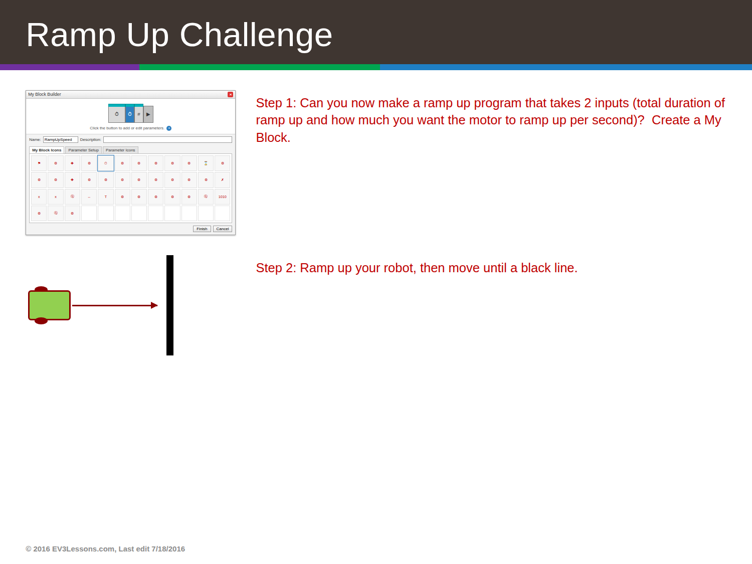Ramp Up Challenge
My Block Builder ×
⏱
⏱
#
▶
Click the button to add or edit parameters. +
Name: Description:
My Block Icons Parameter Setup Parameter Icons
⚑
⚙
✚
⚙
⏱
⚙
⚙
⚙
⚙
⚙
⌛
⚙
⚙
⚙
✚
⚙
⚙
⚙
⚙
⚙
⚙
⚙
⚙
✗
x
x
Ⓢ
↔
T
⚙
⚙
⚙
⚙
⚙
Ⓢ
1010
⚙
Ⓢ
⚙
Finish Cancel
Step 1: Can you now make a ramp up program that takes 2 inputs (total duration of ramp up and how much you want the motor to ramp up per second)? Create a My Block.
Step 2: Ramp up your robot, then move until a black line.
© 2016 EV3Lessons.com, Last edit 7/18/2016